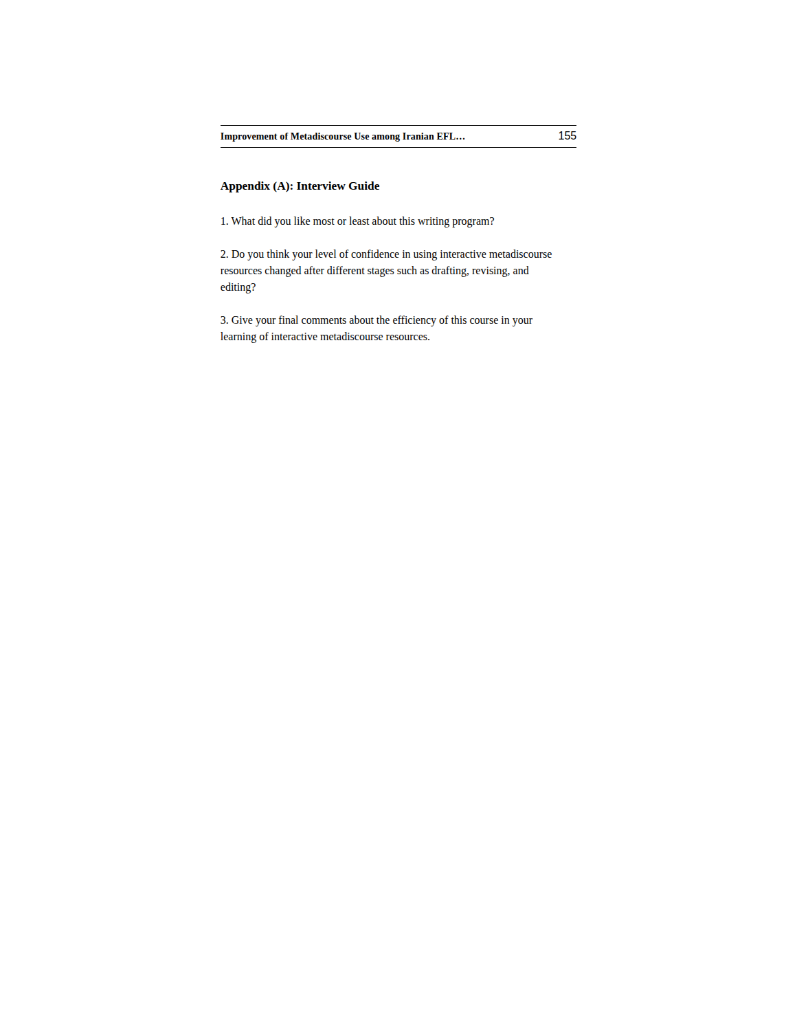Improvement of Metadiscourse Use among Iranian EFL… 155
Appendix (A): Interview Guide
1. What did you like most or least about this writing program?
2. Do you think your level of confidence in using interactive metadiscourse resources changed after different stages such as drafting, revising, and editing?
3. Give your final comments about the efficiency of this course in your learning of interactive metadiscourse resources.